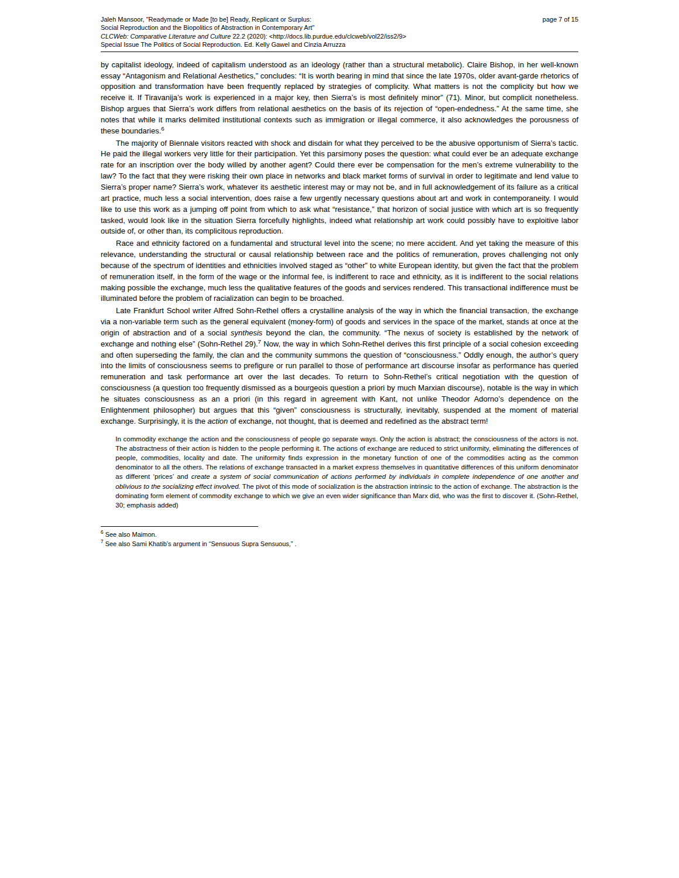Jaleh Mansoor, "Readymade or Made [to be] Ready, Replicant or Surplus: page 7 of 15
Social Reproduction and the Biopolitics of Abstraction in Contemporary Art"
CLCWeb: Comparative Literature and Culture 22.2 (2020): <http://docs.lib.purdue.edu/clcweb/vol22/iss2/9>
Special Issue The Politics of Social Reproduction. Ed. Kelly Gawel and Cinzia Arruzza
by capitalist ideology, indeed of capitalism understood as an ideology (rather than a structural metabolic). Claire Bishop, in her well-known essay “Antagonism and Relational Aesthetics,” concludes: “It is worth bearing in mind that since the late 1970s, older avant-garde rhetorics of opposition and transformation have been frequently replaced by strategies of complicity. What matters is not the complicity but how we receive it. If Tiravanija’s work is experienced in a major key, then Sierra’s is most definitely minor” (71). Minor, but complicit nonetheless. Bishop argues that Sierra’s work differs from relational aesthetics on the basis of its rejection of “open-endedness.” At the same time, she notes that while it marks delimited institutional contexts such as immigration or illegal commerce, it also acknowledges the porousness of these boundaries.6
The majority of Biennale visitors reacted with shock and disdain for what they perceived to be the abusive opportunism of Sierra’s tactic. He paid the illegal workers very little for their participation. Yet this parsimony poses the question: what could ever be an adequate exchange rate for an inscription over the body willed by another agent? Could there ever be compensation for the men’s extreme vulnerability to the law? To the fact that they were risking their own place in networks and black market forms of survival in order to legitimate and lend value to Sierra’s proper name? Sierra’s work, whatever its aesthetic interest may or may not be, and in full acknowledgement of its failure as a critical art practice, much less a social intervention, does raise a few urgently necessary questions about art and work in contemporaneity. I would like to use this work as a jumping off point from which to ask what “resistance,” that horizon of social justice with which art is so frequently tasked, would look like in the situation Sierra forcefully highlights, indeed what relationship art work could possibly have to exploitive labor outside of, or other than, its complicitous reproduction.
Race and ethnicity factored on a fundamental and structural level into the scene; no mere accident. And yet taking the measure of this relevance, understanding the structural or causal relationship between race and the politics of remuneration, proves challenging not only because of the spectrum of identities and ethnicities involved staged as “other” to white European identity, but given the fact that the problem of remuneration itself, in the form of the wage or the informal fee, is indifferent to race and ethnicity, as it is indifferent to the social relations making possible the exchange, much less the qualitative features of the goods and services rendered. This transactional indifference must be illuminated before the problem of racialization can begin to be broached.
Late Frankfurt School writer Alfred Sohn-Rethel offers a crystalline analysis of the way in which the financial transaction, the exchange via a non-variable term such as the general equivalent (money-form) of goods and services in the space of the market, stands at once at the origin of abstraction and of a social synthesis beyond the clan, the community. “The nexus of society is established by the network of exchange and nothing else” (Sohn-Rethel 29).7 Now, the way in which Sohn-Rethel derives this first principle of a social cohesion exceeding and often superseding the family, the clan and the community summons the question of “consciousness.” Oddly enough, the author’s query into the limits of consciousness seems to prefigure or run parallel to those of performance art discourse insofar as performance has queried remuneration and task performance art over the last decades. To return to Sohn-Rethel’s critical negotiation with the question of consciousness (a question too frequently dismissed as a bourgeois question a priori by much Marxian discourse), notable is the way in which he situates consciousness as an a priori (in this regard in agreement with Kant, not unlike Theodor Adorno’s dependence on the Enlightenment philosopher) but argues that this “given” consciousness is structurally, inevitably, suspended at the moment of material exchange. Surprisingly, it is the action of exchange, not thought, that is deemed and redefined as the abstract term!
In commodity exchange the action and the consciousness of people go separate ways. Only the action is abstract; the consciousness of the actors is not. The abstractness of their action is hidden to the people performing it. The actions of exchange are reduced to strict uniformity, eliminating the differences of people, commodities, locality and date. The uniformity finds expression in the monetary function of one of the commodities acting as the common denominator to all the others. The relations of exchange transacted in a market express themselves in quantitative differences of this uniform denominator as different ‘prices’ and create a system of social communication of actions performed by individuals in complete independence of one another and oblivious to the socializing effect involved. The pivot of this mode of socialization is the abstraction intrinsic to the action of exchange. The abstraction is the dominating form element of commodity exchange to which we give an even wider significance than Marx did, who was the first to discover it. (Sohn-Rethel, 30; emphasis added)
6 See also Maimon.
7 See also Sami Khatib’s argument in “Sensuous Supra Sensuous,” .